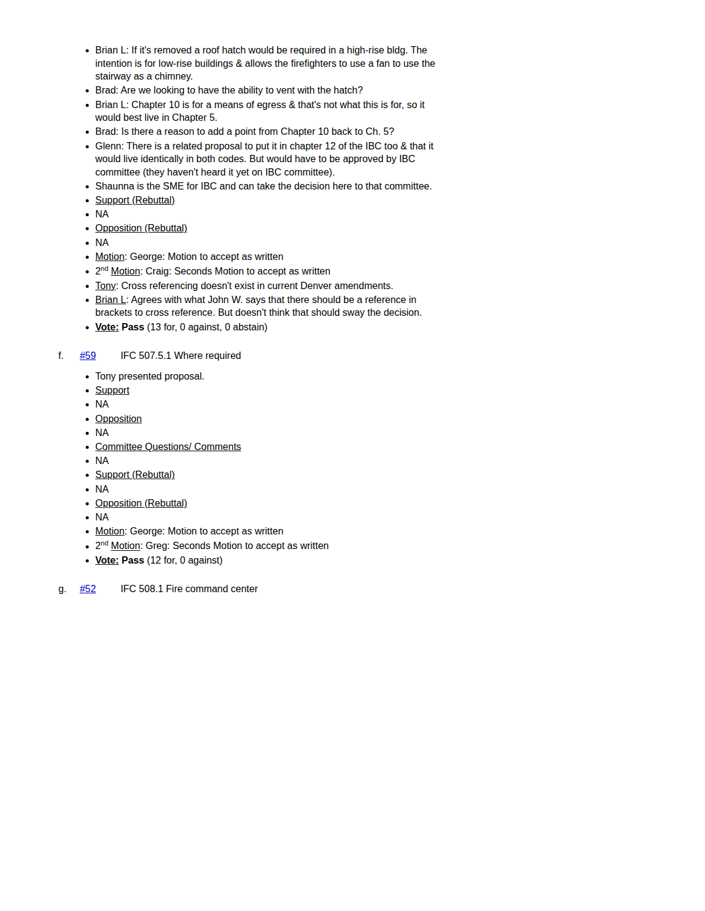Brian L: If it's removed a roof hatch would be required in a high-rise bldg. The intention is for low-rise buildings & allows the firefighters to use a fan to use the stairway as a chimney.
Brad: Are we looking to have the ability to vent with the hatch?
Brian L: Chapter 10 is for a means of egress & that's not what this is for, so it would best live in Chapter 5.
Brad: Is there a reason to add a point from Chapter 10 back to Ch. 5?
Glenn: There is a related proposal to put it in chapter 12 of the IBC too & that it would live identically in both codes. But would have to be approved by IBC committee (they haven't heard it yet on IBC committee).
Shaunna is the SME for IBC and can take the decision here to that committee.
Support (Rebuttal)
NA
Opposition (Rebuttal)
NA
Motion: George: Motion to accept as written
2nd Motion: Craig: Seconds Motion to accept as written
Tony: Cross referencing doesn't exist in current Denver amendments.
Brian L: Agrees with what John W. says that there should be a reference in brackets to cross reference. But doesn't think that should sway the decision.
Vote: Pass (13 for, 0 against, 0 abstain)
f. #59 IFC 507.5.1 Where required
Tony presented proposal.
Support
NA
Opposition
NA
Committee Questions/ Comments
NA
Support (Rebuttal)
NA
Opposition (Rebuttal)
NA
Motion: George: Motion to accept as written
2nd Motion: Greg: Seconds Motion to accept as written
Vote: Pass (12 for, 0 against)
g. #52 IFC 508.1 Fire command center